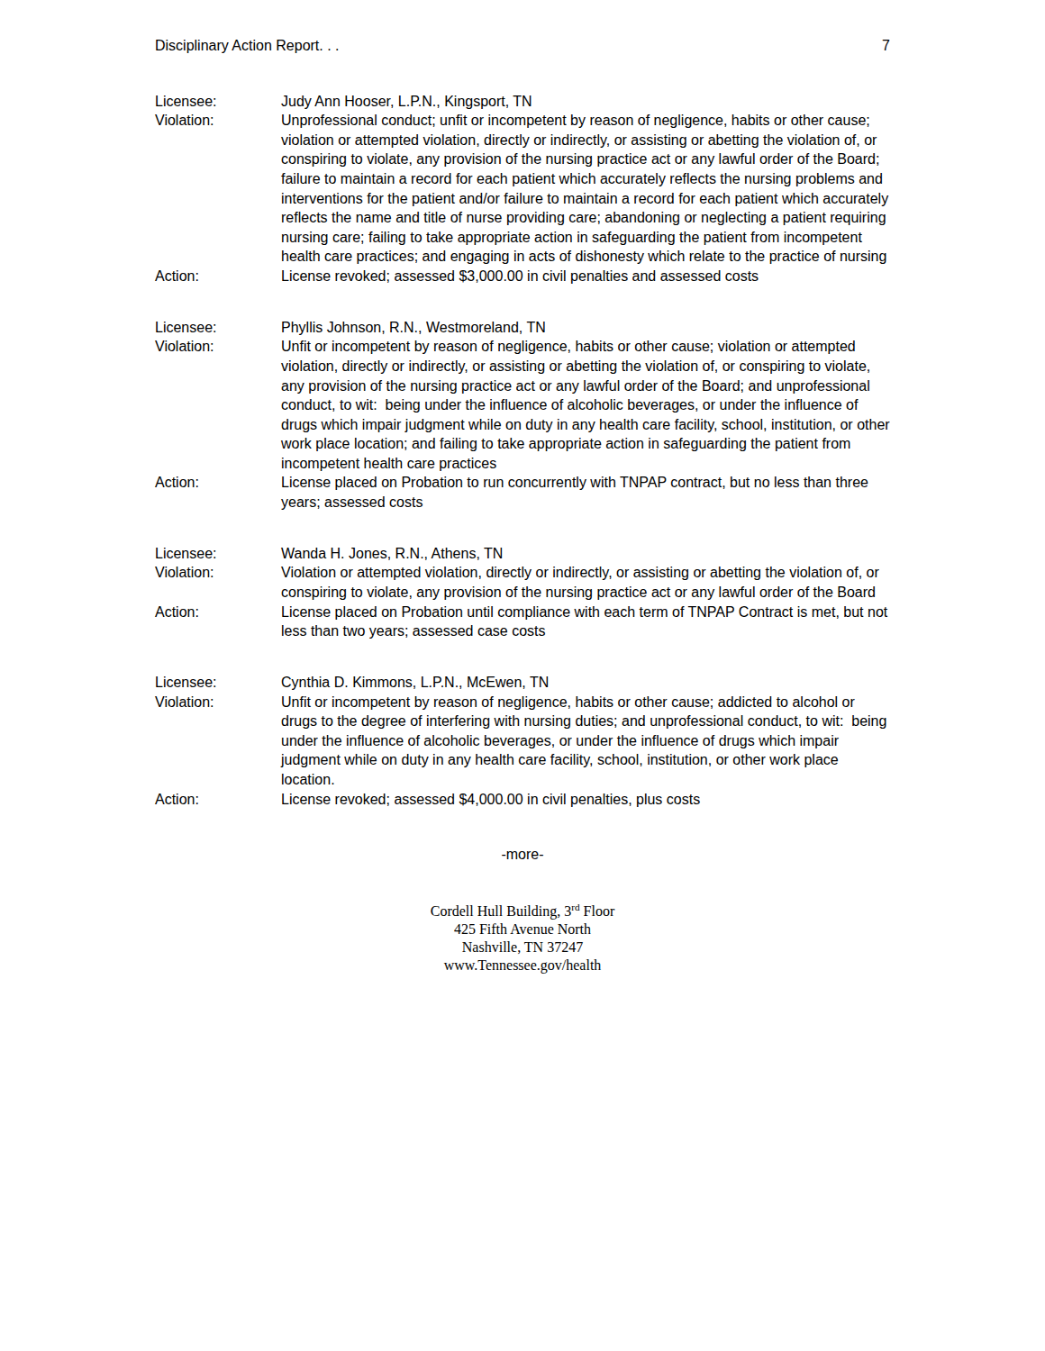Disciplinary Action Report. . .
7
Licensee:
Judy Ann Hooser, L.P.N., Kingsport, TN
Violation:
Unprofessional conduct; unfit or incompetent by reason of negligence, habits or other cause; violation or attempted violation, directly or indirectly, or assisting or abetting the violation of, or conspiring to violate, any provision of the nursing practice act or any lawful order of the Board; failure to maintain a record for each patient which accurately reflects the nursing problems and interventions for the patient and/or failure to maintain a record for each patient which accurately reflects the name and title of nurse providing care; abandoning or neglecting a patient requiring nursing care; failing to take appropriate action in safeguarding the patient from incompetent health care practices; and engaging in acts of dishonesty which relate to the practice of nursing
Action:
License revoked; assessed $3,000.00 in civil penalties and assessed costs
Licensee:
Phyllis Johnson, R.N., Westmoreland, TN
Violation:
Unfit or incompetent by reason of negligence, habits or other cause; violation or attempted violation, directly or indirectly, or assisting or abetting the violation of, or conspiring to violate, any provision of the nursing practice act or any lawful order of the Board; and unprofessional conduct, to wit: being under the influence of alcoholic beverages, or under the influence of drugs which impair judgment while on duty in any health care facility, school, institution, or other work place location; and failing to take appropriate action in safeguarding the patient from incompetent health care practices
Action:
License placed on Probation to run concurrently with TNPAP contract, but no less than three years; assessed costs
Licensee:
Wanda H. Jones, R.N., Athens, TN
Violation:
Violation or attempted violation, directly or indirectly, or assisting or abetting the violation of, or conspiring to violate, any provision of the nursing practice act or any lawful order of the Board
Action:
License placed on Probation until compliance with each term of TNPAP Contract is met, but not less than two years; assessed case costs
Licensee:
Cynthia D. Kimmons, L.P.N., McEwen, TN
Violation:
Unfit or incompetent by reason of negligence, habits or other cause; addicted to alcohol or drugs to the degree of interfering with nursing duties; and unprofessional conduct, to wit: being under the influence of alcoholic beverages, or under the influence of drugs which impair judgment while on duty in any health care facility, school, institution, or other work place location.
Action:
License revoked; assessed $4,000.00 in civil penalties, plus costs
-more-
Cordell Hull Building, 3rd Floor
425 Fifth Avenue North
Nashville, TN 37247
www.Tennessee.gov/health